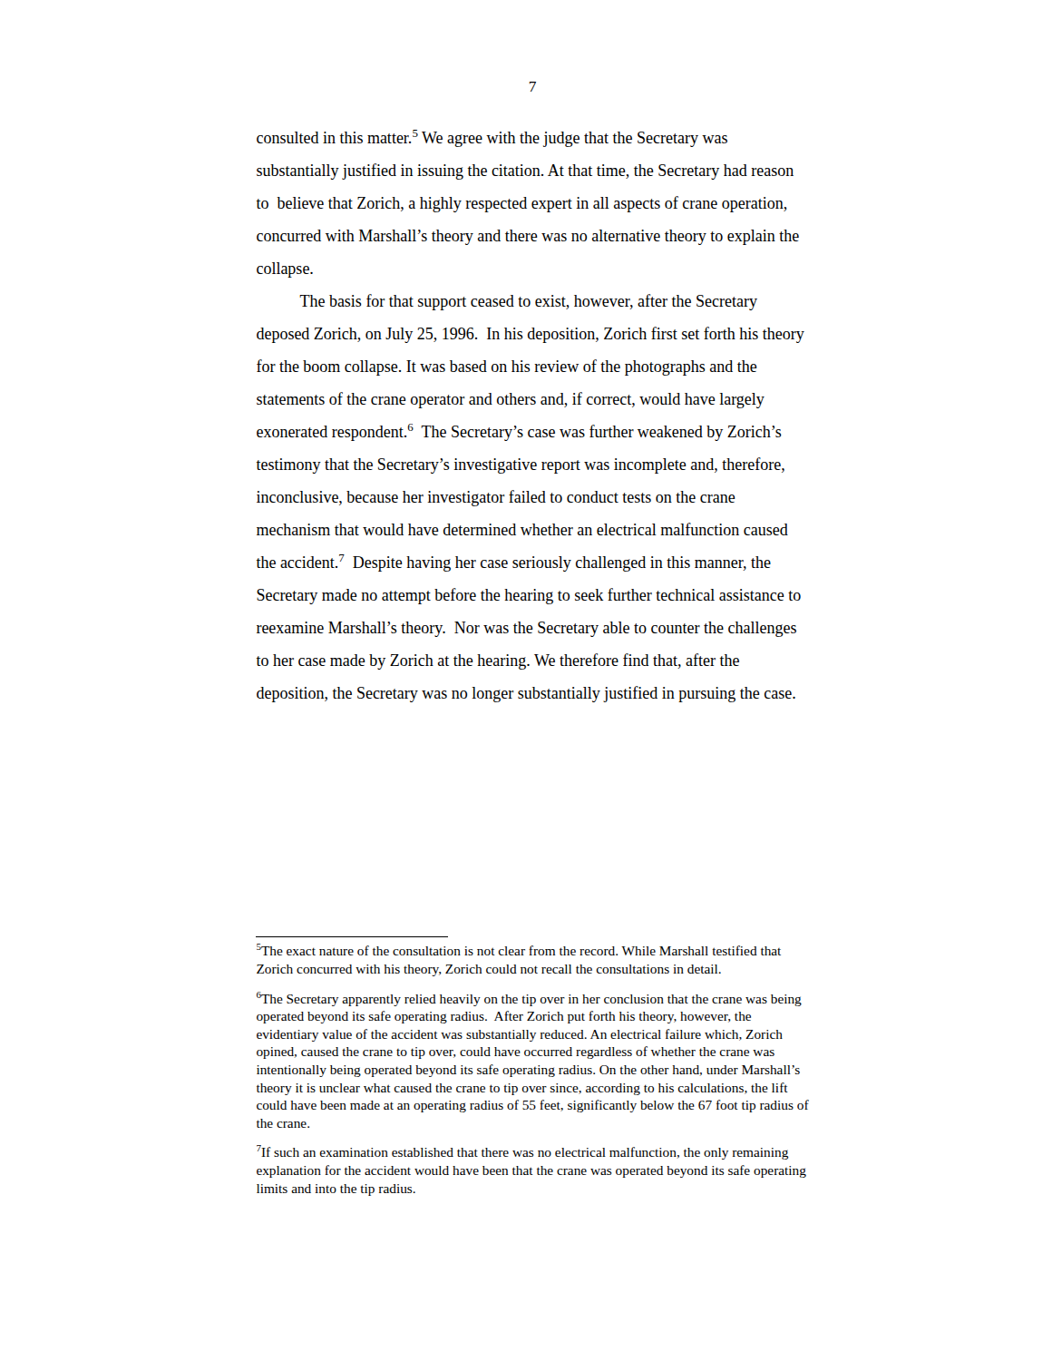7
consulted in this matter.5 We agree with the judge that the Secretary was substantially justified in issuing the citation. At that time, the Secretary had reason to believe that Zorich, a highly respected expert in all aspects of crane operation, concurred with Marshall’s theory and there was no alternative theory to explain the collapse.
The basis for that support ceased to exist, however, after the Secretary deposed Zorich, on July 25, 1996. In his deposition, Zorich first set forth his theory for the boom collapse. It was based on his review of the photographs and the statements of the crane operator and others and, if correct, would have largely exonerated respondent.6 The Secretary’s case was further weakened by Zorich’s testimony that the Secretary’s investigative report was incomplete and, therefore, inconclusive, because her investigator failed to conduct tests on the crane mechanism that would have determined whether an electrical malfunction caused the accident.7 Despite having her case seriously challenged in this manner, the Secretary made no attempt before the hearing to seek further technical assistance to reexamine Marshall’s theory. Nor was the Secretary able to counter the challenges to her case made by Zorich at the hearing. We therefore find that, after the deposition, the Secretary was no longer substantially justified in pursuing the case.
5The exact nature of the consultation is not clear from the record. While Marshall testified that Zorich concurred with his theory, Zorich could not recall the consultations in detail.
6The Secretary apparently relied heavily on the tip over in her conclusion that the crane was being operated beyond its safe operating radius. After Zorich put forth his theory, however, the evidentiary value of the accident was substantially reduced. An electrical failure which, Zorich opined, caused the crane to tip over, could have occurred regardless of whether the crane was intentionally being operated beyond its safe operating radius. On the other hand, under Marshall’s theory it is unclear what caused the crane to tip over since, according to his calculations, the lift could have been made at an operating radius of 55 feet, significantly below the 67 foot tip radius of the crane.
7If such an examination established that there was no electrical malfunction, the only remaining explanation for the accident would have been that the crane was operated beyond its safe operating limits and into the tip radius.